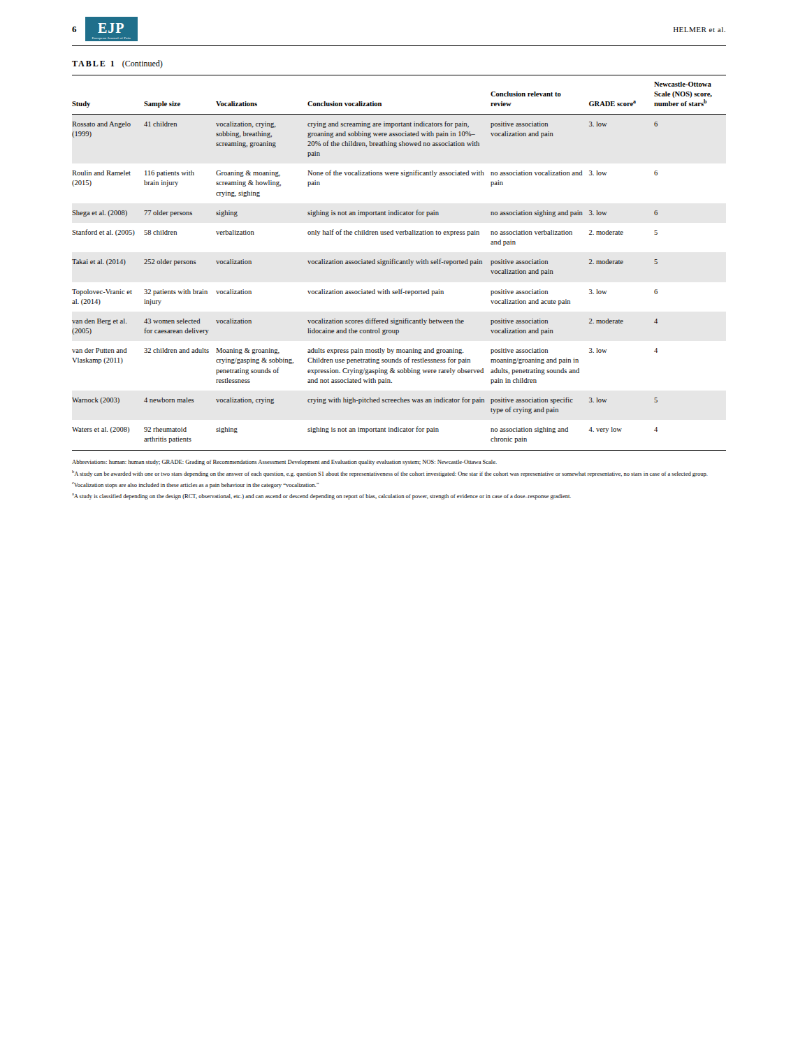6 EJPEuropean Journal of Pain
Helmer et al.
TABLE 1 (Continued)
| Study | Sample size | Vocalizations | Conclusion vocalization | Conclusion relevant to review | GRADE score a | Newcastle-Ottowa Scale (NOS) score, number of stars b |
| --- | --- | --- | --- | --- | --- | --- |
| Rossato and Angelo (1999) | 41 children | vocalization, crying, sobbing, breathing, screaming, groaning | crying and screaming are important indicators for pain, groaning and sobbing were associated with pain in 10%–20% of the children, breathing showed no association with pain | positive association vocalization and pain | 3. low | 6 |
| Roulin and Ramelet (2015) | 116 patients with brain injury | Groaning & moaning, screaming & howling, crying, sighing | None of the vocalizations were significantly associated with pain | no association vocalization and pain | 3. low | 6 |
| Shega et al. (2008) | 77 older persons | sighing | sighing is not an important indicator for pain | no association sighing and pain | 3. low | 6 |
| Stanford et al. (2005) | 58 children | verbalization | only half of the children used verbalization to express pain | no association verbalization and pain | 2. moderate | 5 |
| Takai et al. (2014) | 252 older persons | vocalization | vocalization associated significantly with self-reported pain | positive association vocalization and pain | 2. moderate | 5 |
| Topolovec-Vranic et al. (2014) | 32 patients with brain injury | vocalization | vocalization associated with self-reported pain | positive association vocalization and acute pain | 3. low | 6 |
| van den Berg et al. (2005) | 43 women selected for caesarean delivery | vocalization | vocalization scores differed significantly between the lidocaine and the control group | positive association vocalization and pain | 2. moderate | 4 |
| van der Putten and Vlaskamp (2011) | 32 children and adults | Moaning & groaning, crying/gasping & sobbing, penetrating sounds of restlessness | adults express pain mostly by moaning and groaning. Children use penetrating sounds of restlessness for pain expression. Crying/gasping & sobbing were rarely observed and not associated with pain. | positive association moaning/groaning and pain in adults, penetrating sounds and pain in children | 3. low | 4 |
| Warnock (2003) | 4 newborn males | vocalization, crying | crying with high-pitched screeches was an indicator for pain | positive association specific type of crying and pain | 3. low | 5 |
| Waters et al. (2008) | 92 rheumatoid arthritis patients | sighing | sighing is not an important indicator for pain | no association sighing and chronic pain | 4. very low | 4 |
Abbreviations: human: human study; GRADE: Grading of Recommendations Assessment Development and Evaluation quality evaluation system; NOS: Newcastle-Ottawa Scale.
bA study can be awarded with one or two stars depending on the answer of each question, e.g. question S1 about the representativeness of the cohort investigated: One star if the cohort was representative or somewhat representative, no stars in case of a selected group.
cVocalization stops are also included in these articles as a pain behaviour in the category “vocalization.”
aA study is classified depending on the design (RCT, observational, etc.) and can ascend or descend depending on report of bias, calculation of power, strength of evidence or in case of a dose–response gradient.